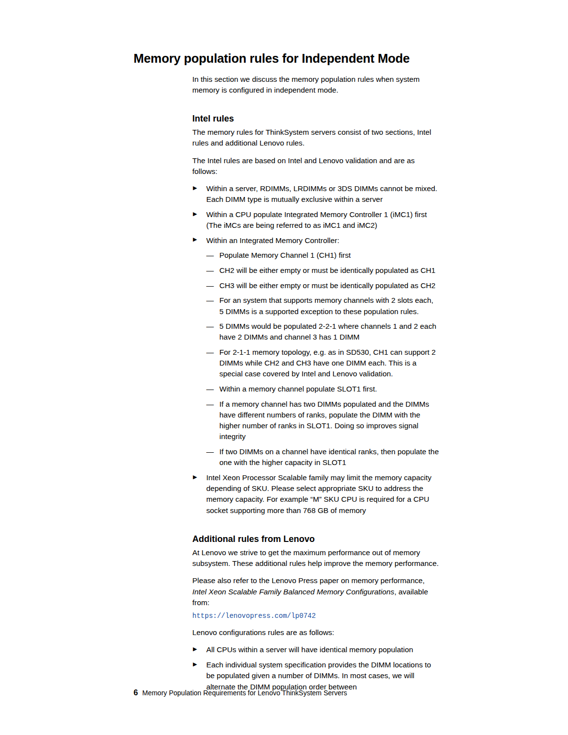Memory population rules for Independent Mode
In this section we discuss the memory population rules when system memory is configured in independent mode.
Intel rules
The memory rules for ThinkSystem servers consist of two sections, Intel rules and additional Lenovo rules.
The Intel rules are based on Intel and Lenovo validation and are as follows:
Within a server, RDIMMs, LRDIMMs or 3DS DIMMs cannot be mixed. Each DIMM type is mutually exclusive within a server
Within a CPU populate Integrated Memory Controller 1 (iMC1) first (The iMCs are being referred to as iMC1 and iMC2)
Within an Integrated Memory Controller:
Populate Memory Channel 1 (CH1) first
CH2 will be either empty or must be identically populated as CH1
CH3 will be either empty or must be identically populated as CH2
For an system that supports memory channels with 2 slots each, 5 DIMMs is a supported exception to these population rules.
5 DIMMs would be populated 2-2-1 where channels 1 and 2 each have 2 DIMMs and channel 3 has 1 DIMM
For 2-1-1 memory topology, e.g. as in SD530, CH1 can support 2 DIMMs while CH2 and CH3 have one DIMM each. This is a special case covered by Intel and Lenovo validation.
Within a memory channel populate SLOT1 first.
If a memory channel has two DIMMs populated and the DIMMs have different numbers of ranks, populate the DIMM with the higher number of ranks in SLOT1. Doing so improves signal integrity
If two DIMMs on a channel have identical ranks, then populate the one with the higher capacity in SLOT1
Intel Xeon Processor Scalable family may limit the memory capacity depending of SKU. Please select appropriate SKU to address the memory capacity. For example “M” SKU CPU is required for a CPU socket supporting more than 768 GB of memory
Additional rules from Lenovo
At Lenovo we strive to get the maximum performance out of memory subsystem. These additional rules help improve the memory performance.
Please also refer to the Lenovo Press paper on memory performance, Intel Xeon Scalable Family Balanced Memory Configurations, available from:
https://lenovopress.com/lp0742
Lenovo configurations rules are as follows:
All CPUs within a server will have identical memory population
Each individual system specification provides the DIMM locations to be populated given a number of DIMMs. In most cases, we will alternate the DIMM population order between
6 Memory Population Requirements for Lenovo ThinkSystem Servers